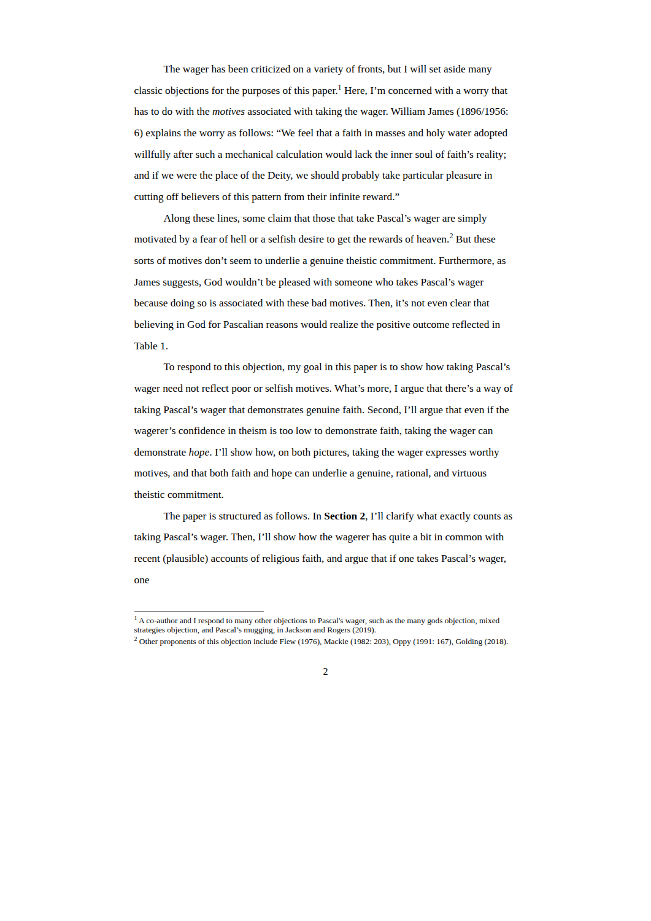The wager has been criticized on a variety of fronts, but I will set aside many classic objections for the purposes of this paper.1 Here, I’m concerned with a worry that has to do with the motives associated with taking the wager. William James (1896/1956: 6) explains the worry as follows: “We feel that a faith in masses and holy water adopted willfully after such a mechanical calculation would lack the inner soul of faith’s reality; and if we were the place of the Deity, we should probably take particular pleasure in cutting off believers of this pattern from their infinite reward.”
Along these lines, some claim that those that take Pascal’s wager are simply motivated by a fear of hell or a selfish desire to get the rewards of heaven.2 But these sorts of motives don’t seem to underlie a genuine theistic commitment. Furthermore, as James suggests, God wouldn’t be pleased with someone who takes Pascal’s wager because doing so is associated with these bad motives. Then, it’s not even clear that believing in God for Pascalian reasons would realize the positive outcome reflected in Table 1.
To respond to this objection, my goal in this paper is to show how taking Pascal’s wager need not reflect poor or selfish motives. What’s more, I argue that there’s a way of taking Pascal’s wager that demonstrates genuine faith. Second, I’ll argue that even if the wagerer’s confidence in theism is too low to demonstrate faith, taking the wager can demonstrate hope. I’ll show how, on both pictures, taking the wager expresses worthy motives, and that both faith and hope can underlie a genuine, rational, and virtuous theistic commitment.
The paper is structured as follows. In Section 2, I’ll clarify what exactly counts as taking Pascal’s wager. Then, I’ll show how the wagerer has quite a bit in common with recent (plausible) accounts of religious faith, and argue that if one takes Pascal’s wager, one
1 A co-author and I respond to many other objections to Pascal's wager, such as the many gods objection, mixed strategies objection, and Pascal’s mugging, in Jackson and Rogers (2019).
2 Other proponents of this objection include Flew (1976), Mackie (1982: 203), Oppy (1991: 167), Golding (2018).
2